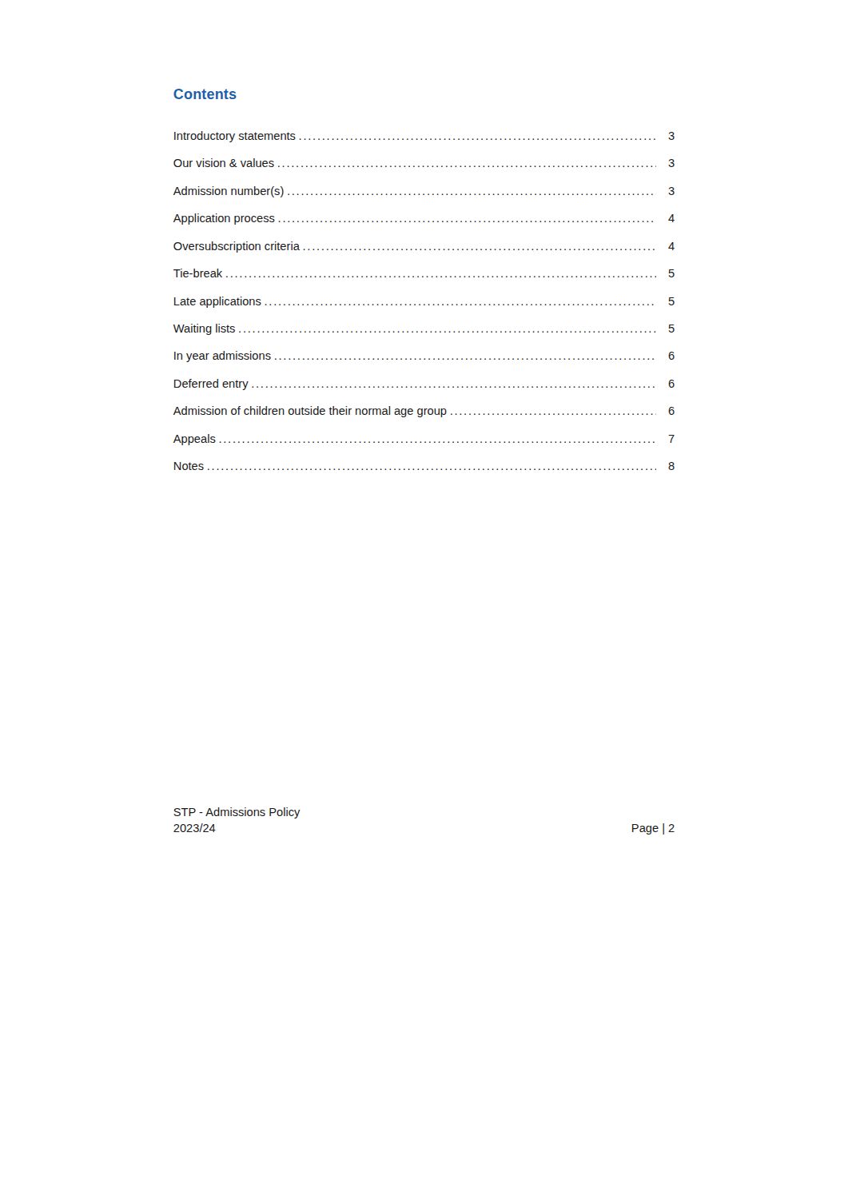Contents
Introductory statements .......................................................................................................... 3
Our vision & values .......................................................................................................... 3
Admission number(s) .......................................................................................................... 3
Application process .......................................................................................................... 4
Oversubscription criteria .......................................................................................................... 4
Tie-break .......................................................................................................... 5
Late applications .......................................................................................................... 5
Waiting lists .......................................................................................................... 5
In year admissions .......................................................................................................... 6
Deferred entry .......................................................................................................... 6
Admission of children outside their normal age group .......................................................................................................... 6
Appeals .......................................................................................................... 7
Notes .......................................................................................................... 8
STP - Admissions Policy
2023/24
Page | 2